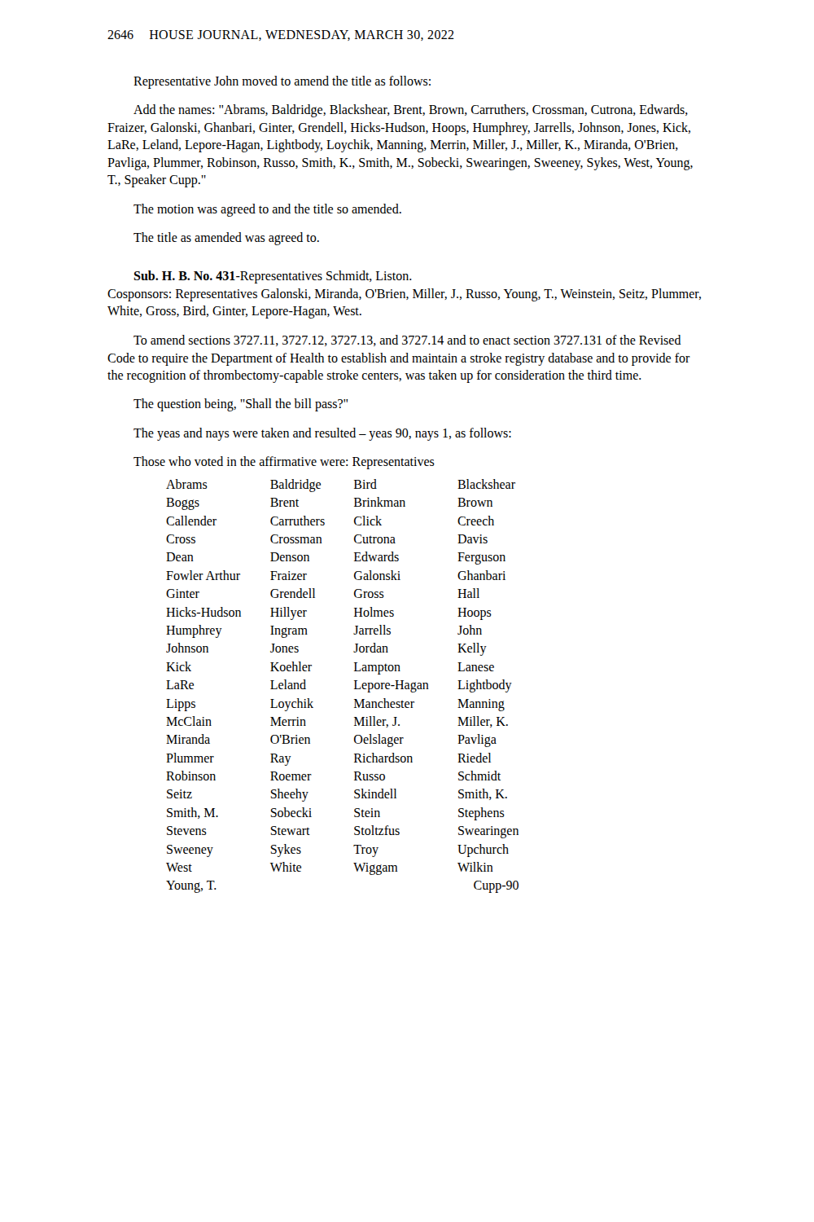2646 HOUSE JOURNAL, WEDNESDAY, MARCH 30, 2022
Representative John moved to amend the title as follows:
Add the names: "Abrams, Baldridge, Blackshear, Brent, Brown, Carruthers, Crossman, Cutrona, Edwards, Fraizer, Galonski, Ghanbari, Ginter, Grendell, Hicks-Hudson, Hoops, Humphrey, Jarrells, Johnson, Jones, Kick, LaRe, Leland, Lepore-Hagan, Lightbody, Loychik, Manning, Merrin, Miller, J., Miller, K., Miranda, O'Brien, Pavliga, Plummer, Robinson, Russo, Smith, K., Smith, M., Sobecki, Swearingen, Sweeney, Sykes, West, Young, T., Speaker Cupp."
The motion was agreed to and the title so amended.
The title as amended was agreed to.
Sub. H. B. No. 431-Representatives Schmidt, Liston.
Cosponsors: Representatives Galonski, Miranda, O'Brien, Miller, J., Russo, Young, T., Weinstein, Seitz, Plummer, White, Gross, Bird, Ginter, Lepore-Hagan, West.
To amend sections 3727.11, 3727.12, 3727.13, and 3727.14 and to enact section 3727.131 of the Revised Code to require the Department of Health to establish and maintain a stroke registry database and to provide for the recognition of thrombectomy-capable stroke centers, was taken up for consideration the third time.
The question being, "Shall the bill pass?"
The yeas and nays were taken and resulted – yeas 90, nays 1, as follows:
Those who voted in the affirmative were: Representatives
| Abrams | Baldridge | Bird | Blackshear |
| Boggs | Brent | Brinkman | Brown |
| Callender | Carruthers | Click | Creech |
| Cross | Crossman | Cutrona | Davis |
| Dean | Denson | Edwards | Ferguson |
| Fowler Arthur | Fraizer | Galonski | Ghanbari |
| Ginter | Grendell | Gross | Hall |
| Hicks-Hudson | Hillyer | Holmes | Hoops |
| Humphrey | Ingram | Jarrells | John |
| Johnson | Jones | Jordan | Kelly |
| Kick | Koehler | Lampton | Lanese |
| LaRe | Leland | Lepore-Hagan | Lightbody |
| Lipps | Loychik | Manchester | Manning |
| McClain | Merrin | Miller, J. | Miller, K. |
| Miranda | O'Brien | Oelslager | Pavliga |
| Plummer | Ray | Richardson | Riedel |
| Robinson | Roemer | Russo | Schmidt |
| Seitz | Sheehy | Skindell | Smith, K. |
| Smith, M. | Sobecki | Stein | Stephens |
| Stevens | Stewart | Stoltzfus | Swearingen |
| Sweeney | Sykes | Troy | Upchurch |
| West | White | Wiggam | Wilkin |
| Young, T. | | | Cupp-90 |